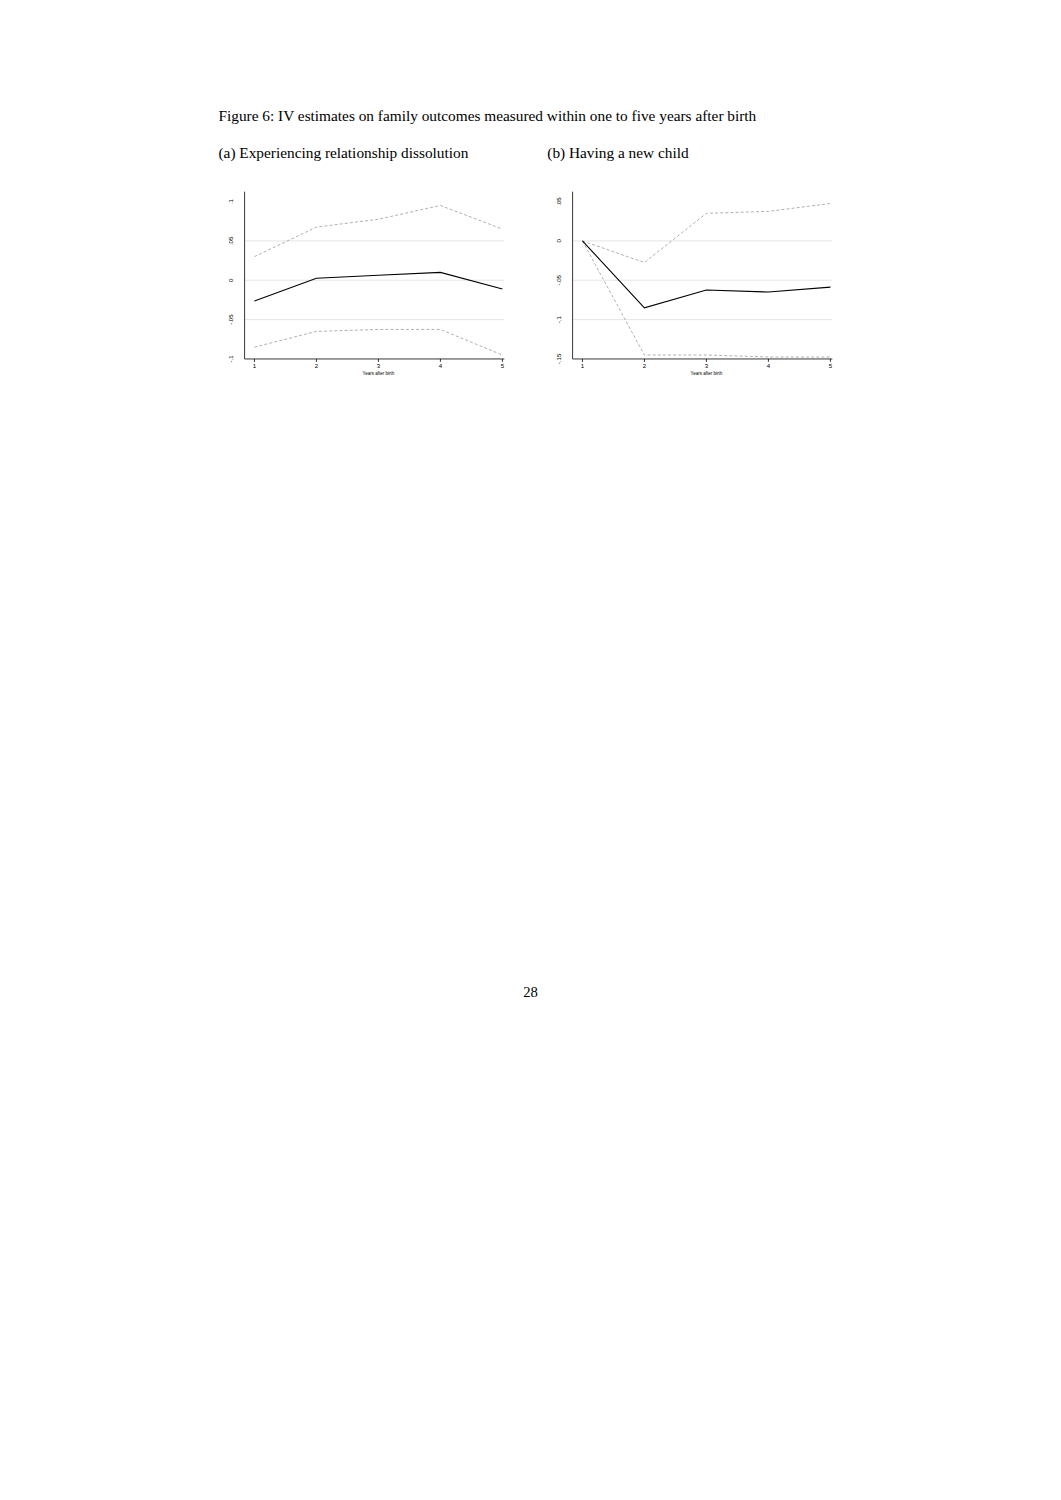Figure 6: IV estimates on family outcomes measured within one to five years after birth
(a) Experiencing relationship dissolution
.1 .05 0 -.05 -.1 1 2 3 4 5 Years after birth
(b) Having a new child
.05 0 -.05 -.1 -.15 1 2 3 4 5 Years after birth
28